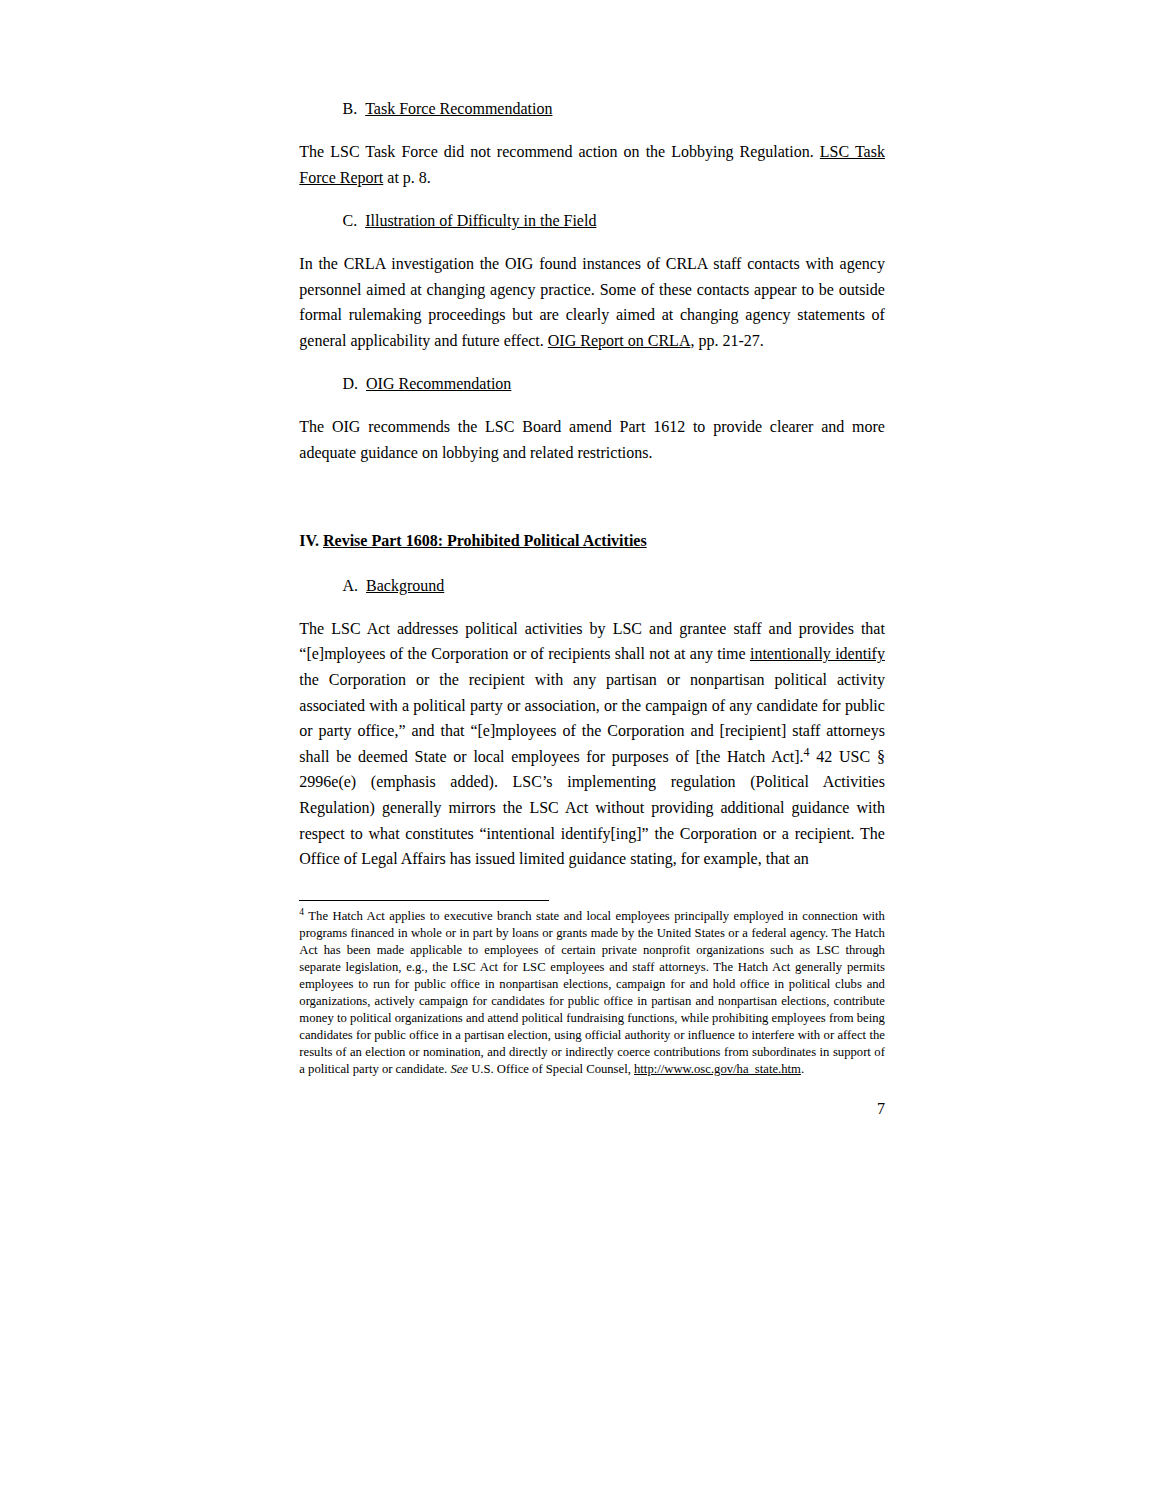B. Task Force Recommendation
The LSC Task Force did not recommend action on the Lobbying Regulation. LSC Task Force Report at p. 8.
C. Illustration of Difficulty in the Field
In the CRLA investigation the OIG found instances of CRLA staff contacts with agency personnel aimed at changing agency practice. Some of these contacts appear to be outside formal rulemaking proceedings but are clearly aimed at changing agency statements of general applicability and future effect. OIG Report on CRLA, pp. 21-27.
D. OIG Recommendation
The OIG recommends the LSC Board amend Part 1612 to provide clearer and more adequate guidance on lobbying and related restrictions.
IV. Revise Part 1608: Prohibited Political Activities
A. Background
The LSC Act addresses political activities by LSC and grantee staff and provides that “[e]mployees of the Corporation or of recipients shall not at any time intentionally identify the Corporation or the recipient with any partisan or nonpartisan political activity associated with a political party or association, or the campaign of any candidate for public or party office,” and that “[e]mployees of the Corporation and [recipient] staff attorneys shall be deemed State or local employees for purposes of [the Hatch Act].4 42 USC § 2996e(e) (emphasis added). LSC’s implementing regulation (Political Activities Regulation) generally mirrors the LSC Act without providing additional guidance with respect to what constitutes “intentional identify[ing]” the Corporation or a recipient. The Office of Legal Affairs has issued limited guidance stating, for example, that an
4 The Hatch Act applies to executive branch state and local employees principally employed in connection with programs financed in whole or in part by loans or grants made by the United States or a federal agency. The Hatch Act has been made applicable to employees of certain private nonprofit organizations such as LSC through separate legislation, e.g., the LSC Act for LSC employees and staff attorneys. The Hatch Act generally permits employees to run for public office in nonpartisan elections, campaign for and hold office in political clubs and organizations, actively campaign for candidates for public office in partisan and nonpartisan elections, contribute money to political organizations and attend political fundraising functions, while prohibiting employees from being candidates for public office in a partisan election, using official authority or influence to interfere with or affect the results of an election or nomination, and directly or indirectly coerce contributions from subordinates in support of a political party or candidate. See U.S. Office of Special Counsel, http://www.osc.gov/ha_state.htm.
7